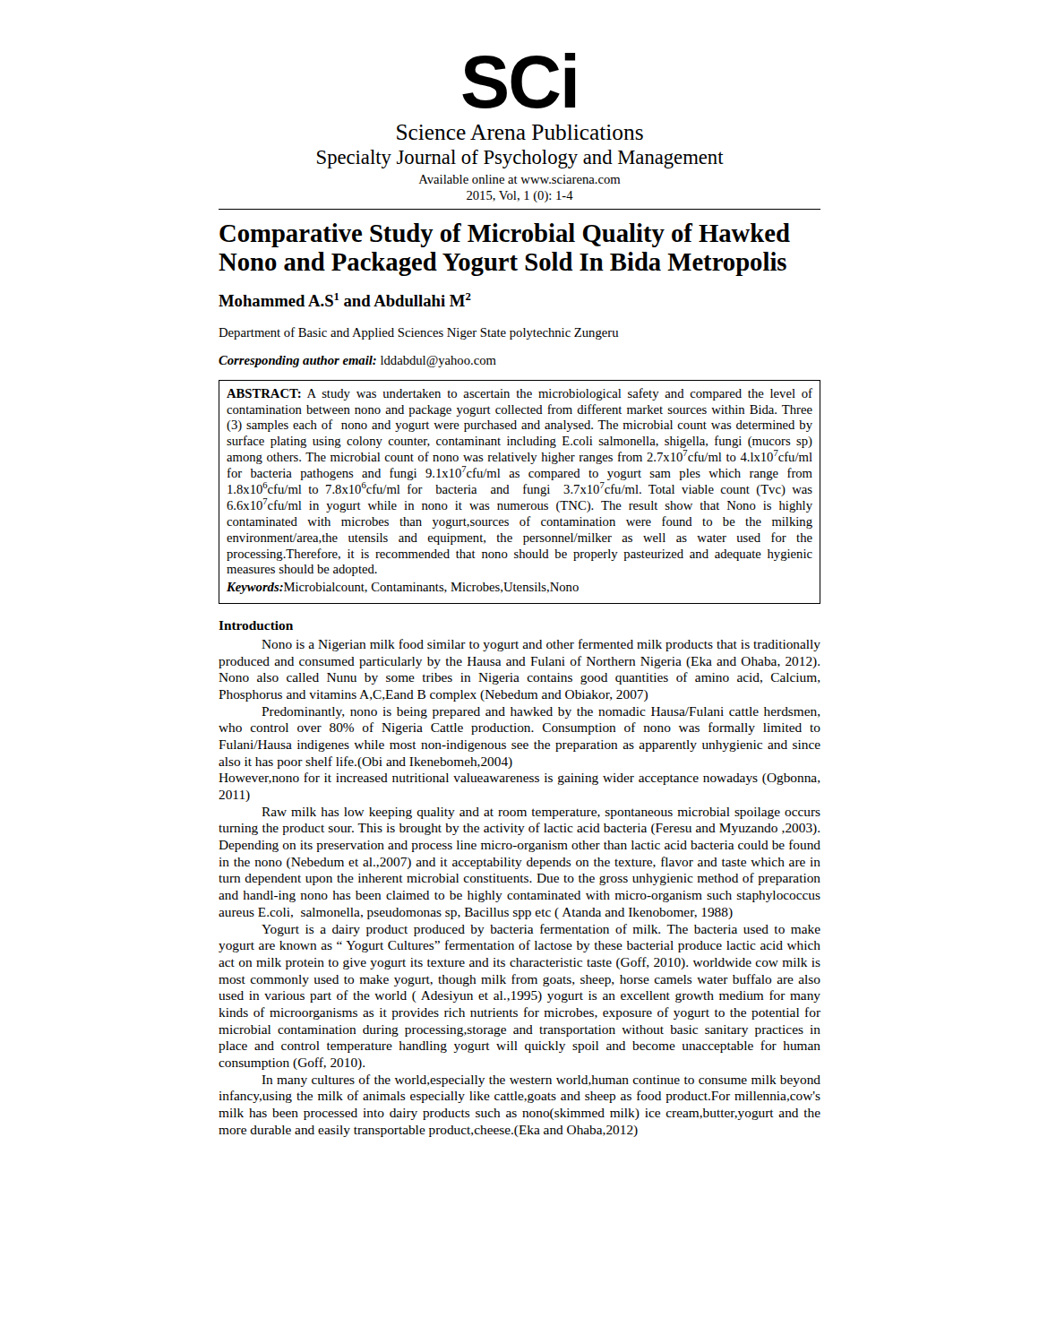SCi
Science Arena Publications
Specialty Journal of Psychology and Management
Available online at www.sciarena.com
2015, Vol, 1 (0): 1-4
Comparative Study of Microbial Quality of Hawked Nono and Packaged Yogurt Sold In Bida Metropolis
Mohammed A.S1 and Abdullahi M2
Department of Basic and Applied Sciences Niger State polytechnic Zungeru
Corresponding author email: lddabdul@yahoo.com
ABSTRACT: A study was undertaken to ascertain the microbiological safety and compared the level of contamination between nono and package yogurt collected from different market sources within Bida. Three (3) samples each of nono and yogurt were purchased and analysed. The microbial count was determined by surface plating using colony counter, contaminant including E.coli salmonella, shigella, fungi (mucors sp) among others. The microbial count of nono was relatively higher ranges from 2.7x107cfu/ml to 4.lx107cfu/ml for bacteria pathogens and fungi 9.1x107cfu/ml as compared to yogurt sam ples which range from 1.8x106cfu/ml to 7.8x106cfu/ml for bacteria and fungi 3.7x107cfu/ml. Total viable count (Tvc) was 6.6x107cfu/ml in yogurt while in nono it was numerous (TNC). The result show that Nono is highly contaminated with microbes than yogurt,sources of contamination were found to be the milking environment/area,the utensils and equipment, the personnel/milker as well as water used for the processing.Therefore, it is recommended that nono should be properly pasteurized and adequate hygienic measures should be adopted.
Keywords: Microbialcount, Contaminants, Microbes,Utensils,Nono
Introduction
Nono is a Nigerian milk food similar to yogurt and other fermented milk products that is traditionally produced and consumed particularly by the Hausa and Fulani of Northern Nigeria (Eka and Ohaba, 2012). Nono also called Nunu by some tribes in Nigeria contains good quantities of amino acid, Calcium, Phosphorus and vitamins A,C,Eand B complex (Nebedum and Obiakor, 2007)
Predominantly, nono is being prepared and hawked by the nomadic Hausa/Fulani cattle herdsmen, who control over 80% of Nigeria Cattle production. Consumption of nono was formally limited to Fulani/Hausa indigenes while most non-indigenous see the preparation as apparently unhygienic and since also it has poor shelf life.(Obi and Ikenebomeh,2004)
However,nono for it increased nutritional valueawareness is gaining wider acceptance nowadays (Ogbonna, 2011)
Raw milk has low keeping quality and at room temperature, spontaneous microbial spoilage occurs turning the product sour. This is brought by the activity of lactic acid bacteria (Feresu and Myuzando ,2003). Depending on its preservation and process line micro-organism other than lactic acid bacteria could be found in the nono (Nebedum et al.,2007) and it acceptability depends on the texture, flavor and taste which are in turn dependent upon the inherent microbial constituents. Due to the gross unhygienic method of preparation and handl-ing nono has been claimed to be highly contaminated with micro-organism such staphylococcus aureus E.coli, salmonella, pseudomonas sp, Bacillus spp etc ( Atanda and Ikenobomer, 1988)
Yogurt is a dairy product produced by bacteria fermentation of milk. The bacteria used to make yogurt are known as “ Yogurt Cultures” fermentation of lactose by these bacterial produce lactic acid which act on milk protein to give yogurt its texture and its characteristic taste (Goff, 2010). worldwide cow milk is most commonly used to make yogurt, though milk from goats, sheep, horse camels water buffalo are also used in various part of the world ( Adesiyun et al.,1995) yogurt is an excellent growth medium for many kinds of microorganisms as it provides rich nutrients for microbes, exposure of yogurt to the potential for microbial contamination during processing,storage and transportation without basic sanitary practices in place and control temperature handling yogurt will quickly spoil and become unacceptable for human consumption (Goff, 2010).
In many cultures of the world,especially the western world,human continue to consume milk beyond infancy,using the milk of animals especially like cattle,goats and sheep as food product.For millennia,cow's milk has been processed into dairy products such as nono(skimmed milk) ice cream,butter,yogurt and the more durable and easily transportable product,cheese.(Eka and Ohaba,2012)